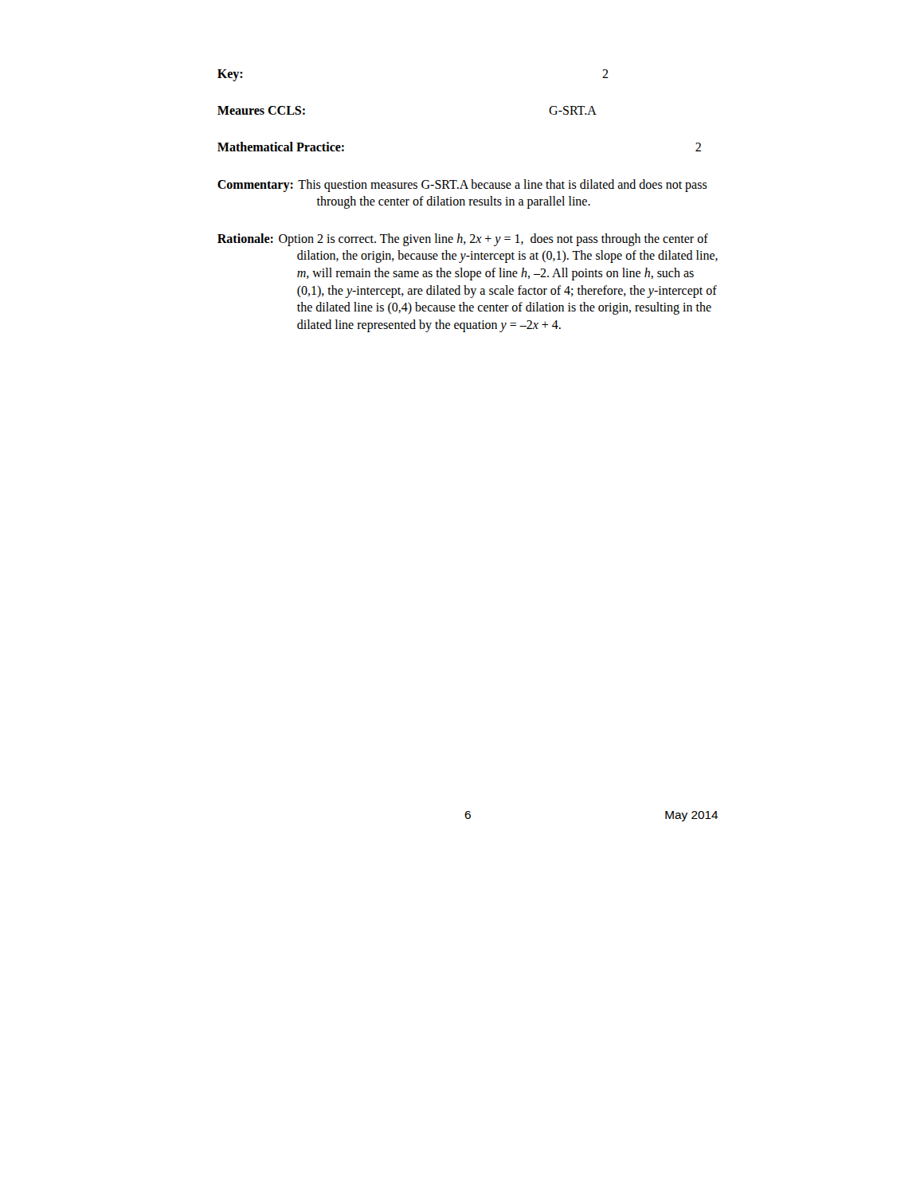Key: 2
Meaures CCLS: G-SRT.A
Mathematical Practice: 2
Commentary:
This question measures G-SRT.A because a line that is dilated and does not pass through the center of dilation results in a parallel line.
Rationale:
Option 2 is correct. The given line h, 2x + y = 1, does not pass through the center of dilation, the origin, because the y-intercept is at (0,1). The slope of the dilated line, m, will remain the same as the slope of line h, –2. All points on line h, such as (0,1), the y-intercept, are dilated by a scale factor of 4; therefore, the y-intercept of the dilated line is (0,4) because the center of dilation is the origin, resulting in the dilated line represented by the equation y = –2x + 4.
6 May 2014